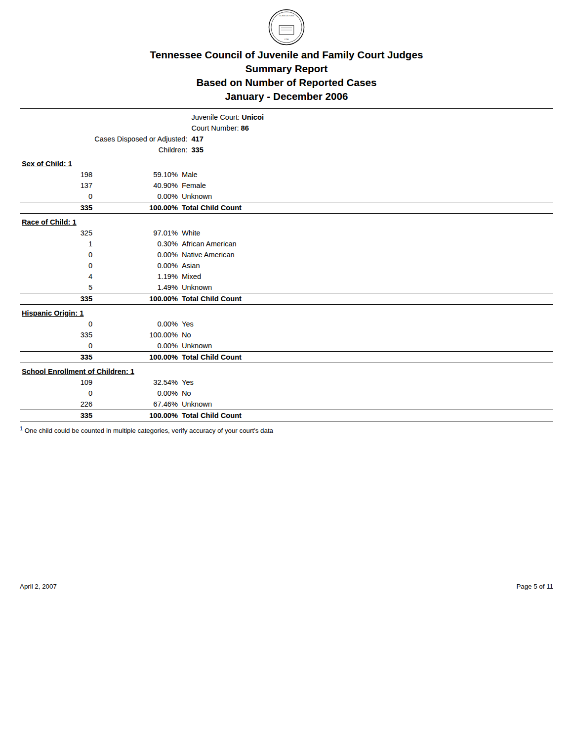Tennessee Council of Juvenile and Family Court Judges
Summary Report
Based on Number of Reported Cases
January - December 2006
| | | Juvenile Court: Unicoi |
| | | Court Number: 86 |
| | Cases Disposed or Adjusted: | 417 |
| | Children: | 335 |
| Sex of Child: 1 |
| 198 | 59.10% | Male |
| 137 | 40.90% | Female |
| 0 | 0.00% | Unknown |
| 335 | 100.00% | Total Child Count |
| Race of Child: 1 |
| 325 | 97.01% | White |
| 1 | 0.30% | African American |
| 0 | 0.00% | Native American |
| 0 | 0.00% | Asian |
| 4 | 1.19% | Mixed |
| 5 | 1.49% | Unknown |
| 335 | 100.00% | Total Child Count |
| Hispanic Origin: 1 |
| 0 | 0.00% | Yes |
| 335 | 100.00% | No |
| 0 | 0.00% | Unknown |
| 335 | 100.00% | Total Child Count |
| School Enrollment of Children: 1 |
| 109 | 32.54% | Yes |
| 0 | 0.00% | No |
| 226 | 67.46% | Unknown |
| 335 | 100.00% | Total Child Count |
1 One child could be counted in multiple categories, verify accuracy of your court's data
April 2, 2007 Page 5 of 11